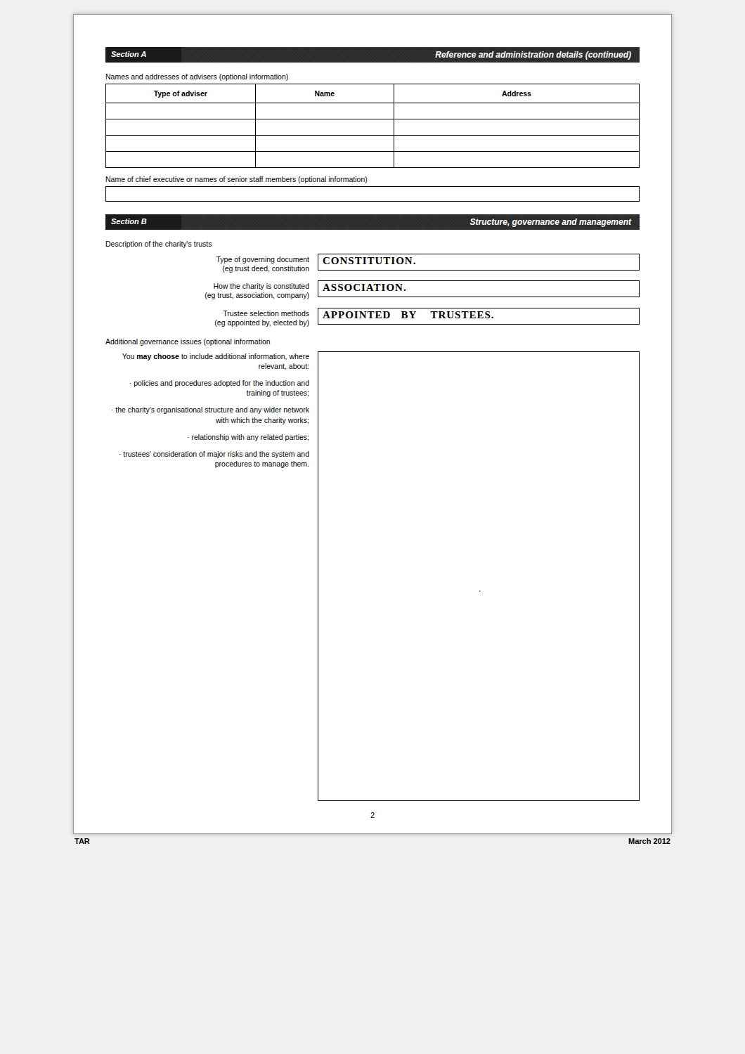Section A
Reference and administration details (continued)
Names and addresses of advisers (optional information)
| Type of adviser | Name | Address |
| --- | --- | --- |
Name of chief executive or names of senior staff members (optional information)
Section B
Structure, governance and management
Description of the charity's trusts
Type of governing document
(eg trust deed, constitution
CONSTITUTION.
How the charity is constituted
(eg trust, association, company)
ASSOCIATION.
Trustee selection methods
(eg appointed by, elected by)
APPOINTED BY TRUSTEES.
Additional governance issues (optional information
You may choose to include additional information, where relevant, about:
· policies and procedures adopted for the induction and training of trustees;
· the charity's organisational structure and any wider network with which the charity works;
· relationship with any related parties;
· trustees' consideration of major risks and the system and procedures to manage them.
.
2
TAR
March 2012